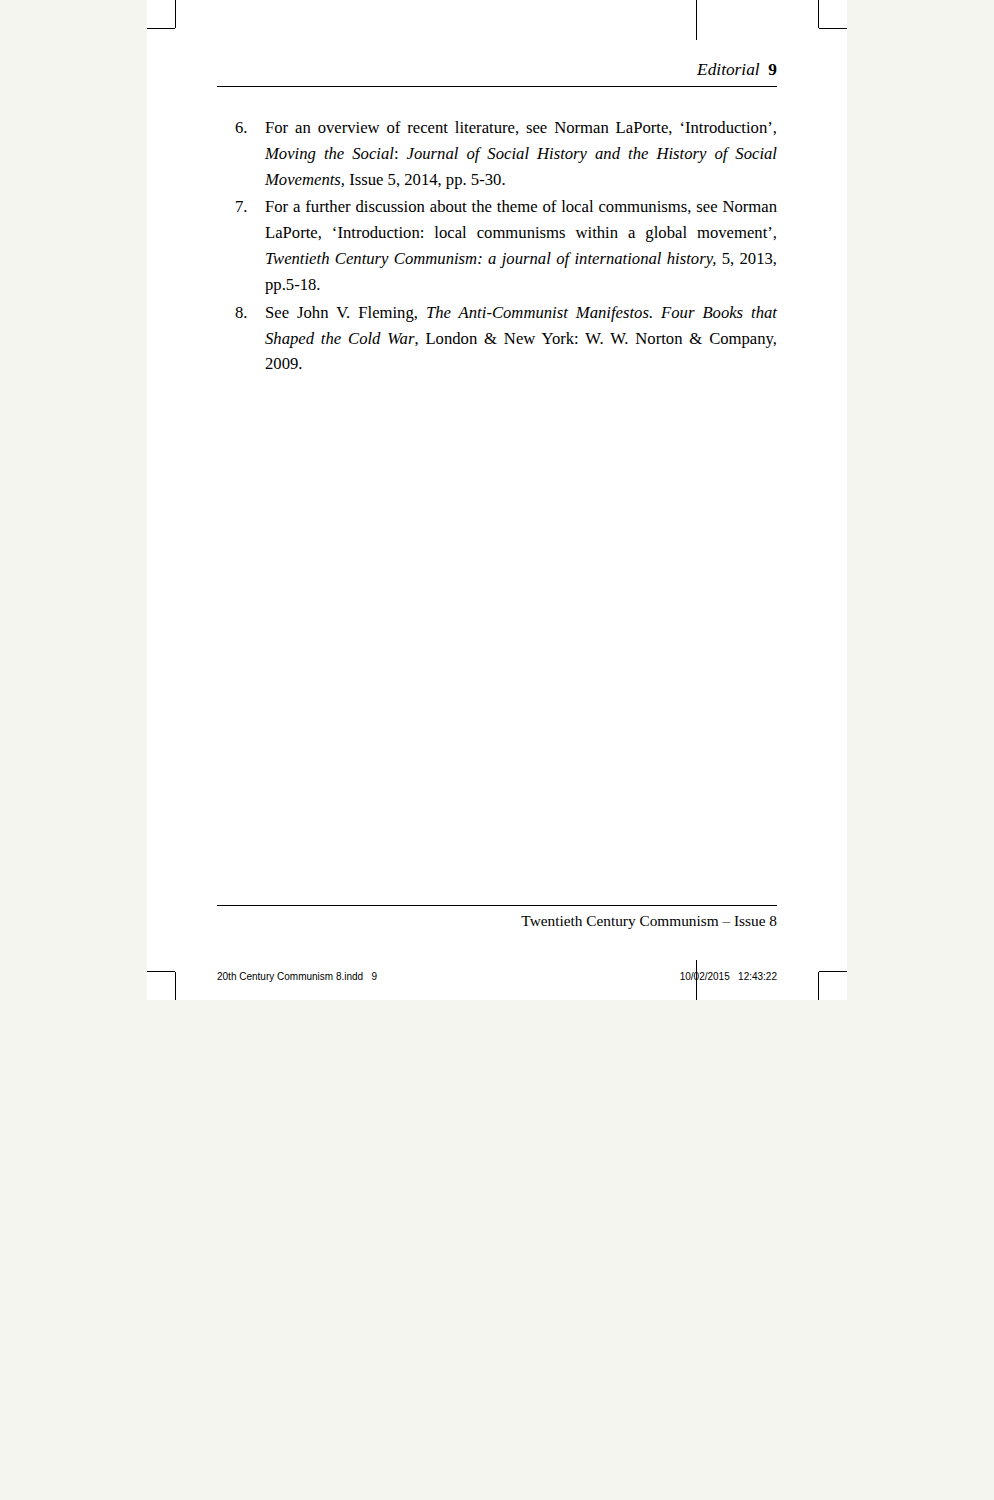Editorial 9
6. For an overview of recent literature, see Norman LaPorte, ‘Introduction’, Moving the Social: Journal of Social History and the History of Social Movements, Issue 5, 2014, pp. 5-30.
7. For a further discussion about the theme of local communisms, see Norman LaPorte, ‘Introduction: local communisms within a global movement’, Twentieth Century Communism: a journal of international history, 5, 2013, pp.5-18.
8. See John V. Fleming, The Anti-Communist Manifestos. Four Books that Shaped the Cold War, London & New York: W. W. Norton & Company, 2009.
Twentieth Century Communism – Issue 8
20th Century Communism 8.indd 9 10/02/2015 12:43:22